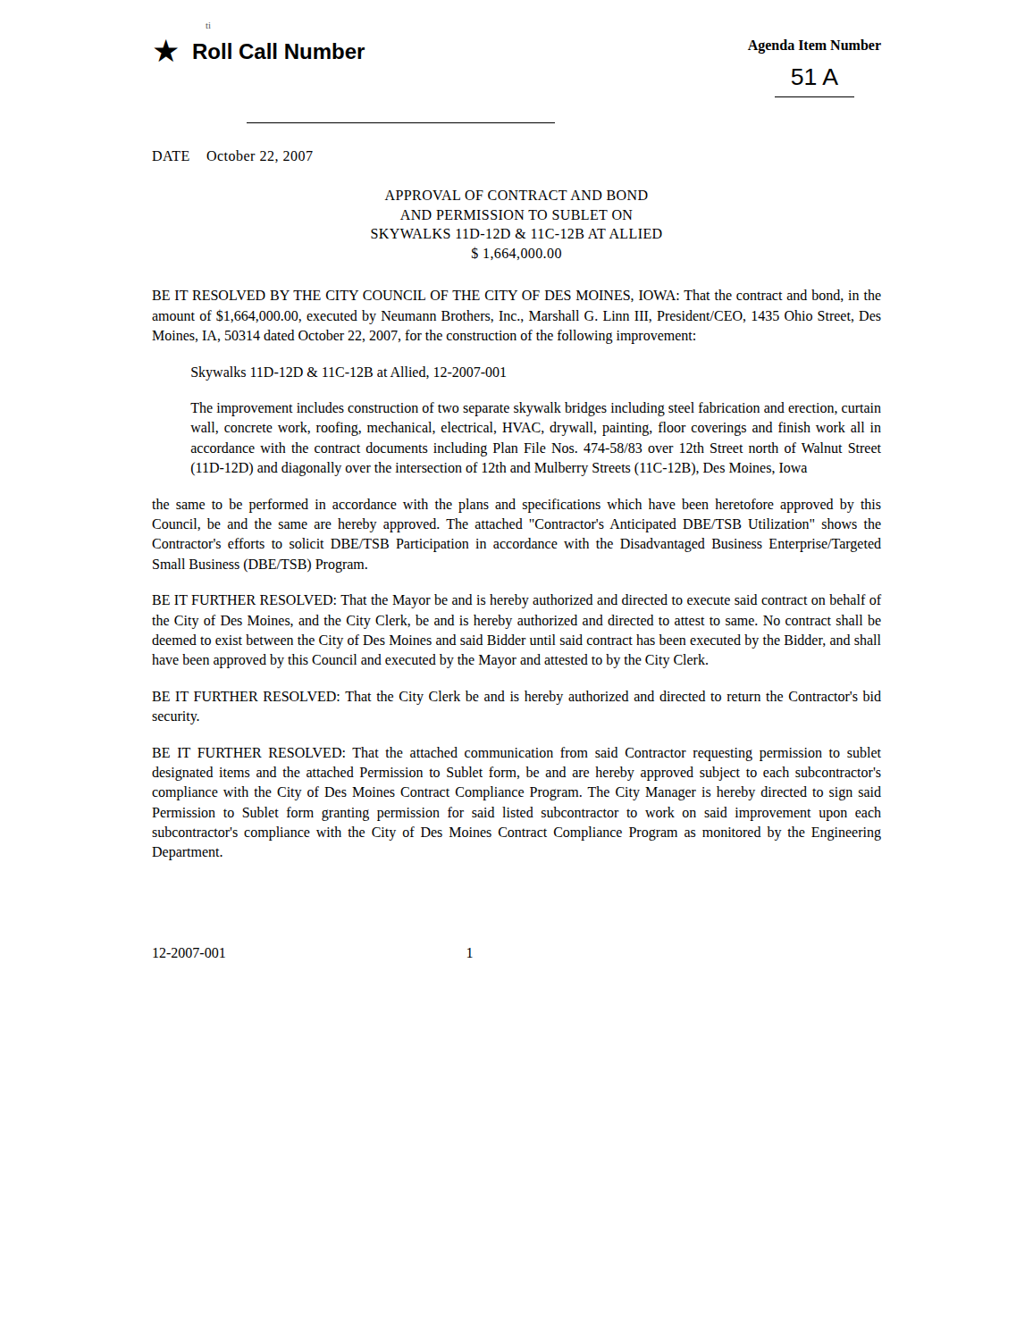ti
★ Roll Call Number
Agenda Item Number
51 A
DATEOctober 22, 2007
APPROVAL OF CONTRACT AND BOND
AND PERMISSION TO SUBLET ON
SKYWALKS 11D-12D & 11C-12B AT ALLIED
$ 1,664,000.00
BE IT RESOLVED BY THE CITY COUNCIL OF THE CITY OF DES MOINES, IOWA: That the contract and bond, in the amount of $1,664,000.00, executed by Neumann Brothers, Inc., Marshall G. Linn III, President/CEO, 1435 Ohio Street, Des Moines, IA, 50314 dated October 22, 2007, for the construction of the following improvement:
Skywalks 11D-12D & 11C-12B at Allied, 12-2007-001
The improvement includes construction of two separate skywalk bridges including steel fabrication and erection, curtain wall, concrete work, roofing, mechanical, electrical, HVAC, drywall, painting, floor coverings and finish work all in accordance with the contract documents including Plan File Nos. 474-58/83 over 12th Street north of Walnut Street (11D-12D) and diagonally over the intersection of 12th and Mulberry Streets (11C-12B), Des Moines, Iowa
the same to be performed in accordance with the plans and specifications which have been heretofore approved by this Council, be and the same are hereby approved. The attached "Contractor's Anticipated DBE/TSB Utilization" shows the Contractor's efforts to solicit DBE/TSB Participation in accordance with the Disadvantaged Business Enterprise/Targeted Small Business (DBE/TSB) Program.
BE IT FURTHER RESOLVED: That the Mayor be and is hereby authorized and directed to execute said contract on behalf of the City of Des Moines, and the City Clerk, be and is hereby authorized and directed to attest to same. No contract shall be deemed to exist between the City of Des Moines and said Bidder until said contract has been executed by the Bidder, and shall have been approved by this Council and executed by the Mayor and attested to by the City Clerk.
BE IT FURTHER RESOLVED: That the City Clerk be and is hereby authorized and directed to return the Contractor's bid security.
BE IT FURTHER RESOLVED: That the attached communication from said Contractor requesting permission to sublet designated items and the attached Permission to Sublet form, be and are hereby approved subject to each subcontractor's compliance with the City of Des Moines Contract Compliance Program. The City Manager is hereby directed to sign said Permission to Sublet form granting permission for said listed subcontractor to work on said improvement upon each subcontractor's compliance with the City of Des Moines Contract Compliance Program as monitored by the Engineering Department.
12-2007-001 1